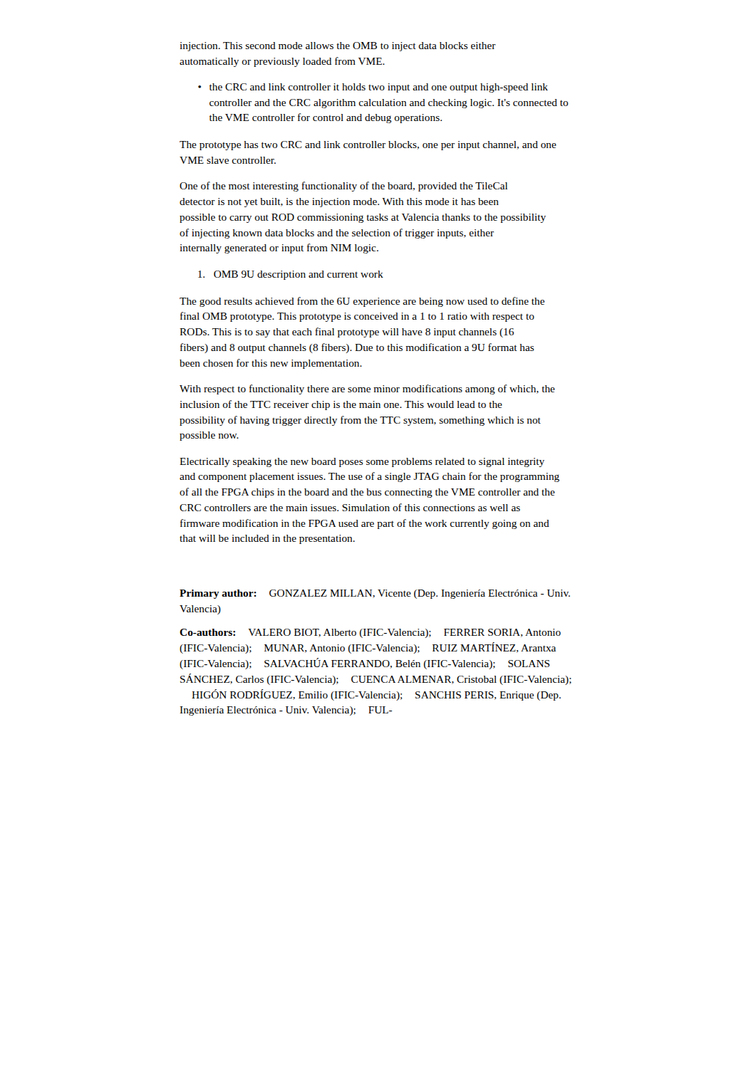injection. This second mode allows the OMB to inject data blocks either
automatically or previously loaded from VME.
the CRC and link controller it holds two input and one output high-speed link controller and the CRC algorithm calculation and checking logic. It's connected to the VME controller for control and debug operations.
The prototype has two CRC and link controller blocks, one per input channel, and one
VME slave controller.
One of the most interesting functionality of the board, provided the TileCal
detector is not yet built, is the injection mode. With this mode it has been
possible to carry out ROD commissioning tasks at Valencia thanks to the possibility
of injecting known data blocks and the selection of trigger inputs, either
internally generated or input from NIM logic.
OMB 9U description and current work
The good results achieved from the 6U experience are being now used to define the
final OMB prototype. This prototype is conceived in a 1 to 1 ratio with respect to
RODs. This is to say that each final prototype will have 8 input channels (16
fibers) and 8 output channels (8 fibers). Due to this modification a 9U format has
been chosen for this new implementation.
With respect to functionality there are some minor modifications among of which, the
inclusion of the TTC receiver chip is the main one. This would lead to the
possibility of having trigger directly from the TTC system, something which is not
possible now.
Electrically speaking the new board poses some problems related to signal integrity
and component placement issues. The use of a single JTAG chain for the programming
of all the FPGA chips in the board and the bus connecting the VME controller and the
CRC controllers are the main issues. Simulation of this connections as well as
firmware modification in the FPGA used are part of the work currently going on and
that will be included in the presentation.
Primary author: GONZALEZ MILLAN, Vicente (Dep. Ingeniería Electrónica - Univ. Valencia)
Co-authors: VALERO BIOT, Alberto (IFIC-Valencia); FERRER SORIA, Antonio (IFIC-Valencia); MUNAR, Antonio (IFIC-Valencia); RUIZ MARTÍNEZ, Arantxa (IFIC-Valencia); SALVACHÚA FERRANDO, Belén (IFIC-Valencia); SOLANS SÁNCHEZ, Carlos (IFIC-Valencia); CUENCA ALMENAR, Cristobal (IFIC-Valencia); HIGÓN RODRÍGUEZ, Emilio (IFIC-Valencia); SANCHIS PERIS, Enrique (Dep. Ingeniería Electrónica - Univ. Valencia); FUL-